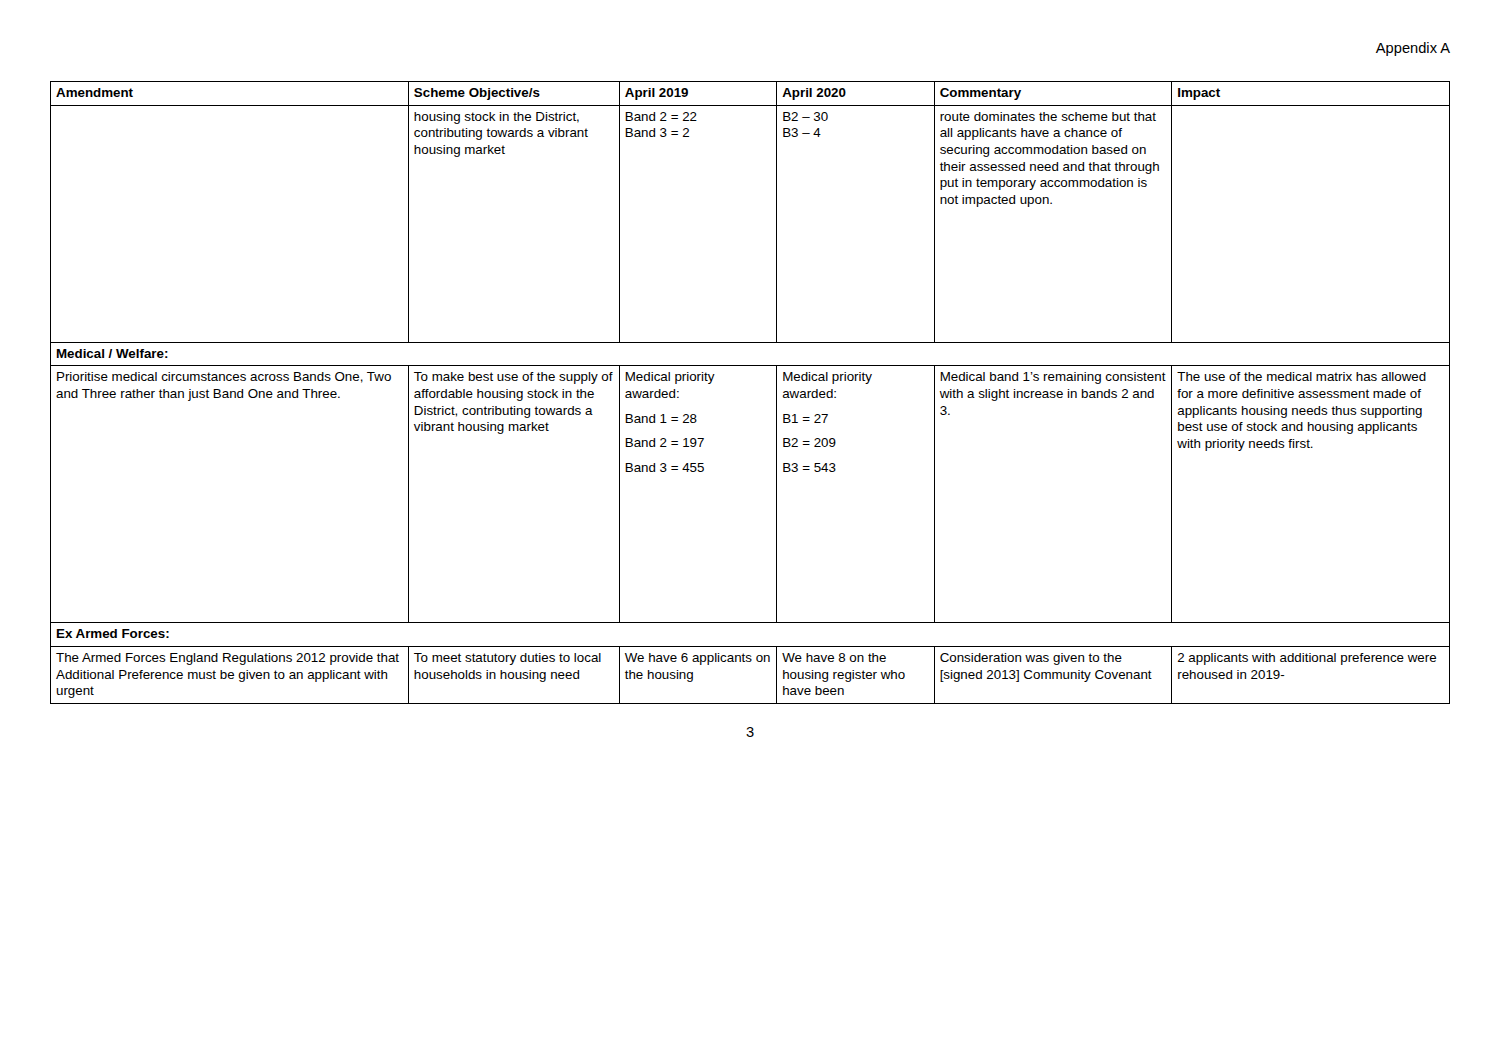Appendix A
| Amendment | Scheme Objective/s | April 2019 | April 2020 | Commentary | Impact |
| --- | --- | --- | --- | --- | --- |
| | housing stock in the District, contributing towards a vibrant housing market | Band 2 = 22 Band 3 = 2 | B2 – 30 B3 – 4 | route dominates the scheme but that all applicants have a chance of securing accommodation based on their assessed need and that through put in temporary accommodation is not impacted upon. | |
| Medical / Welfare: |
| Prioritise medical circumstances across Bands One, Two and Three rather than just Band One and Three. | To make best use of the supply of affordable housing stock in the District, contributing towards a vibrant housing market | Medical priority awarded: Band 1 = 28 Band 2 = 197 Band 3 = 455 | Medical priority awarded: B1 = 27 B2 = 209 B3 = 543 | Medical band 1’s remaining consistent with a slight increase in bands 2 and 3. | The use of the medical matrix has allowed for a more definitive assessment made of applicants housing needs thus supporting best use of stock and housing applicants with priority needs first. |
| Ex Armed Forces: |
| The Armed Forces England Regulations 2012 provide that Additional Preference must be given to an applicant with urgent | To meet statutory duties to local households in housing need | We have 6 applicants on the housing | We have 8 on the housing register who have been | Consideration was given to the [signed 2013] Community Covenant | 2 applicants with additional preference were rehoused in 2019- |
3